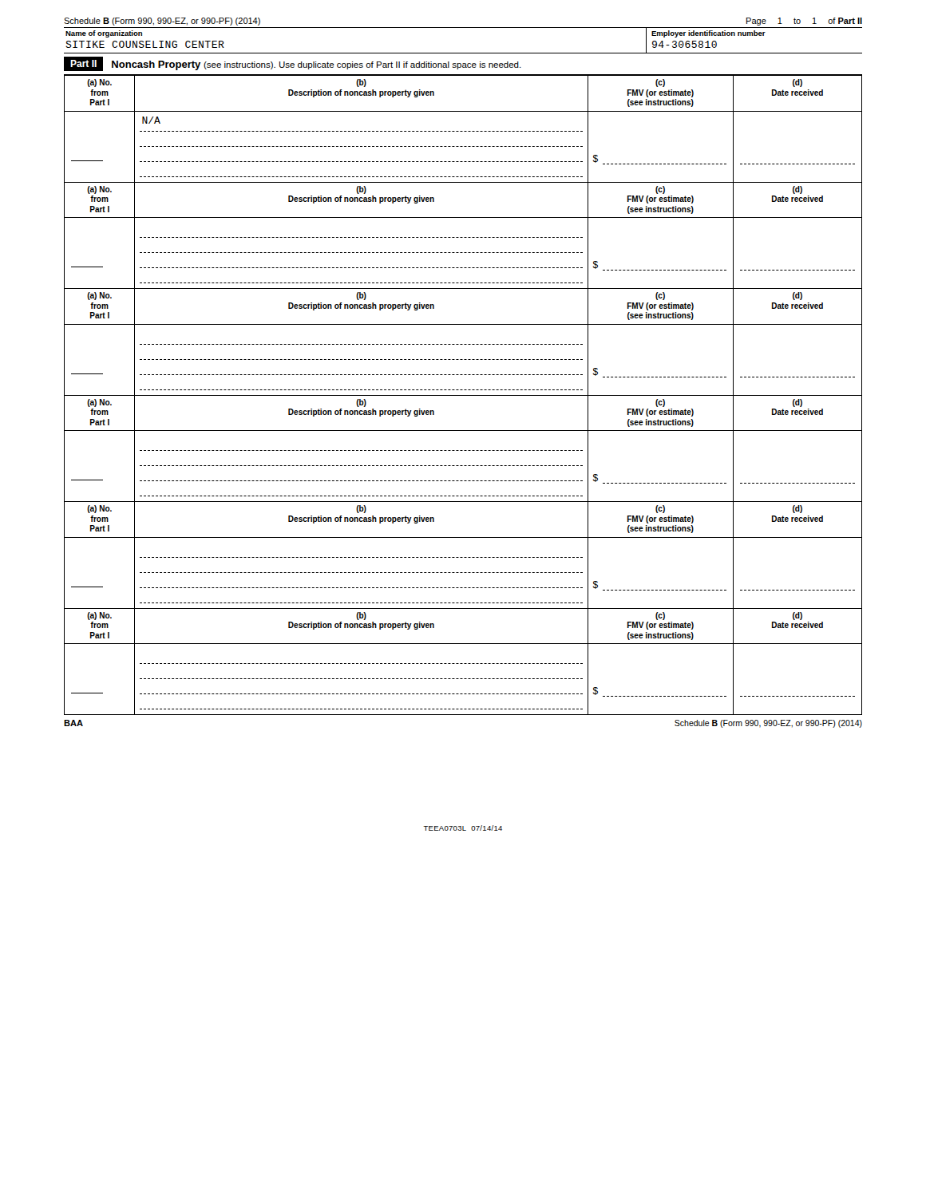Schedule B (Form 990, 990-EZ, or 990-PF) (2014)
Page 1 to 1 of Part II
Name of organization
SITIKE COUNSELING CENTER
Employer identification number
94-3065810
Part II
Noncash Property (see instructions). Use duplicate copies of Part II if additional space is needed.
| (a) No. from Part I | (b) Description of noncash property given | (c) FMV (or estimate) (see instructions) | (d) Date received |
| --- | --- | --- | --- |
| | N/A | $ | |
| (a) No. from Part I | (b) Description of noncash property given | (c) FMV (or estimate) (see instructions) | (d) Date received |
| | | $ | |
| (a) No. from Part I | (b) Description of noncash property given | (c) FMV (or estimate) (see instructions) | (d) Date received |
| | | $ | |
| (a) No. from Part I | (b) Description of noncash property given | (c) FMV (or estimate) (see instructions) | (d) Date received |
| | | $ | |
| (a) No. from Part I | (b) Description of noncash property given | (c) FMV (or estimate) (see instructions) | (d) Date received |
| | | $ | |
| (a) No. from Part I | (b) Description of noncash property given | (c) FMV (or estimate) (see instructions) | (d) Date received |
| | | $ | |
BAA
Schedule B (Form 990, 990-EZ, or 990-PF) (2014)
TEEA0703L 07/14/14